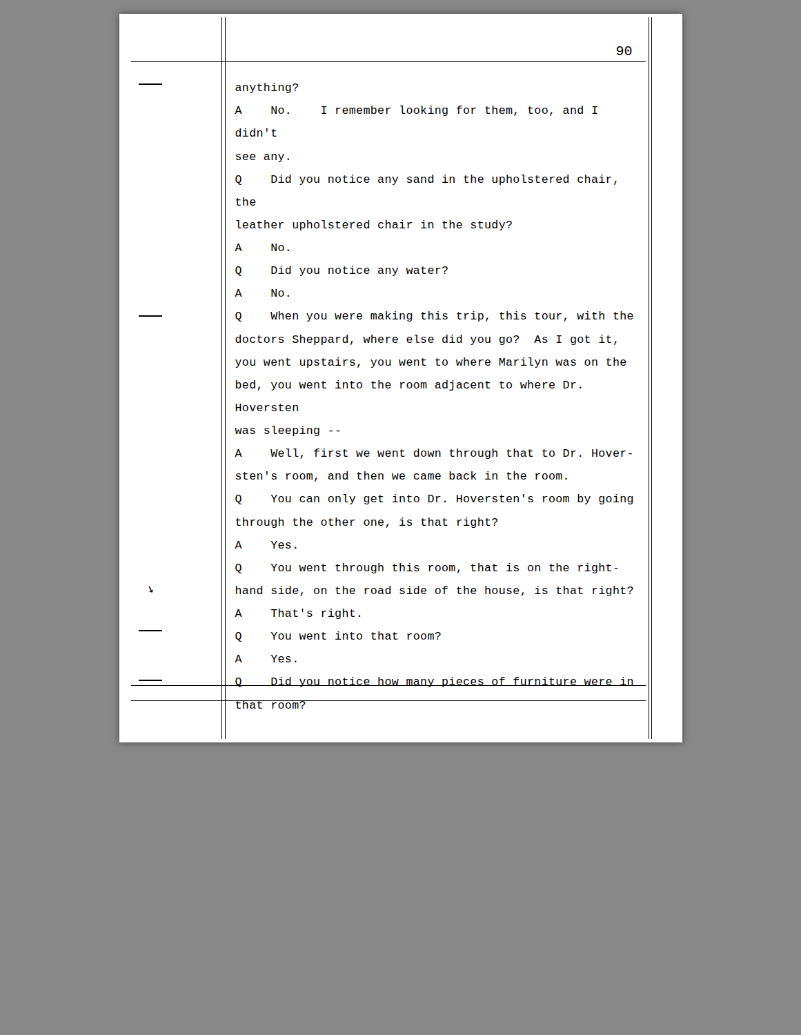90
↘
anything?
A No. I remember looking for them, too, and I didn't
see any.
Q Did you notice any sand in the upholstered chair, the
leather upholstered chair in the study?
A No.
Q Did you notice any water?
A No.
Q When you were making this trip, this tour, with the
doctors Sheppard, where else did you go? As I got it,
you went upstairs, you went to where Marilyn was on the
bed, you went into the room adjacent to where Dr. Hoversten
was sleeping --
A Well, first we went down through that to Dr. Hover-
sten's room, and then we came back in the room.
Q You can only get into Dr. Hoversten's room by going
through the other one, is that right?
A Yes.
Q You went through this room, that is on the right-
hand side, on the road side of the house, is that right?
A That's right.
Q You went into that room?
A Yes.
Q Did you notice how many pieces of furniture were in
that room?